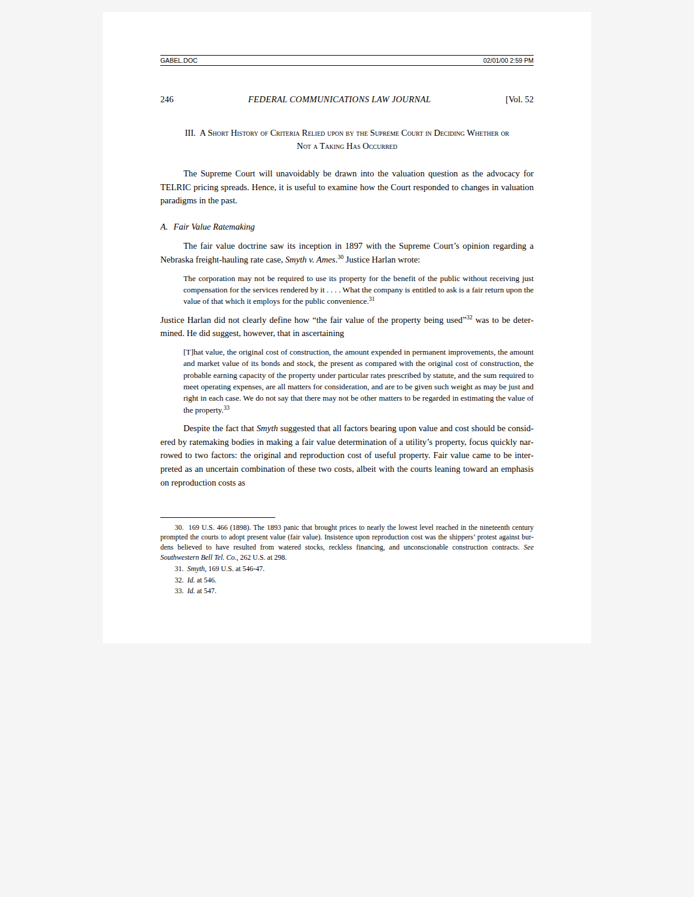GABEL.DOC 02/01/00 2:59 PM
246 FEDERAL COMMUNICATIONS LAW JOURNAL [Vol. 52
III. A Short History of Criteria Relied upon by the Supreme Court in Deciding Whether or Not a Taking Has Occurred
The Supreme Court will unavoidably be drawn into the valuation question as the advocacy for TELRIC pricing spreads. Hence, it is useful to examine how the Court responded to changes in valuation paradigms in the past.
A. Fair Value Ratemaking
The fair value doctrine saw its inception in 1897 with the Supreme Court’s opinion regarding a Nebraska freight-hauling rate case, Smyth v. Ames.30 Justice Harlan wrote:
The corporation may not be required to use its property for the benefit of the public without receiving just compensation for the services rendered by it . . . . What the company is entitled to ask is a fair return upon the value of that which it employs for the public convenience.31
Justice Harlan did not clearly define how “the fair value of the property being used”32 was to be determined. He did suggest, however, that in ascertaining
[T]hat value, the original cost of construction, the amount expended in permanent improvements, the amount and market value of its bonds and stock, the present as compared with the original cost of construction, the probable earning capacity of the property under particular rates prescribed by statute, and the sum required to meet operating expenses, are all matters for consideration, and are to be given such weight as may be just and right in each case. We do not say that there may not be other matters to be regarded in estimating the value of the property.33
Despite the fact that Smyth suggested that all factors bearing upon value and cost should be considered by ratemaking bodies in making a fair value determination of a utility’s property, focus quickly narrowed to two factors: the original and reproduction cost of useful property. Fair value came to be interpreted as an uncertain combination of these two costs, albeit with the courts leaning toward an emphasis on reproduction costs as
30. 169 U.S. 466 (1898). The 1893 panic that brought prices to nearly the lowest level reached in the nineteenth century prompted the courts to adopt present value (fair value). Insistence upon reproduction cost was the shippers’ protest against burdens believed to have resulted from watered stocks, reckless financing, and unconscionable construction contracts. See Southwestern Bell Tel. Co., 262 U.S. at 298.
31. Smyth, 169 U.S. at 546-47.
32. Id. at 546.
33. Id. at 547.